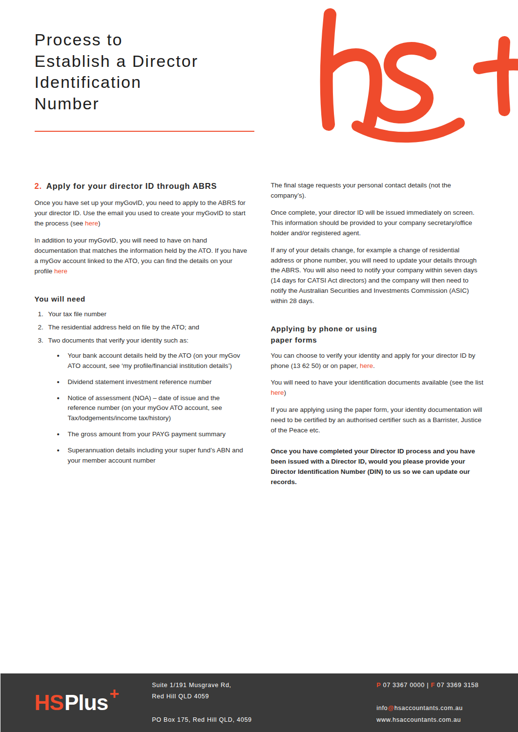Process to
Establish a Director
Identification
Number
2. Apply for your director ID through ABRS
Once you have set up your myGovID, you need to apply to the ABRS for your director ID. Use the email you used to create your myGovID to start the process (see here)
In addition to your myGovID, you will need to have on hand documentation that matches the information held by the ATO. If you have a myGov account linked to the ATO, you can find the details on your profile here
You will need
Your tax file number
The residential address held on file by the ATO; and
Two documents that verify your identity such as:
Your bank account details held by the ATO (on your myGov ATO account, see ‘my profile/financial institution details’)
Dividend statement investment reference number
Notice of assessment (NOA) – date of issue and the reference number (on your myGov ATO account, see Tax/lodgements/income tax/history)
The gross amount from your PAYG payment summary
Superannuation details including your super fund’s ABN and your member account number
The final stage requests your personal contact details (not the company’s).
Once complete, your director ID will be issued immediately on screen. This information should be provided to your company secretary/office holder and/or registered agent.
If any of your details change, for example a change of residential address or phone number, you will need to update your details through the ABRS. You will also need to notify your company within seven days (14 days for CATSI Act directors) and the company will then need to notify the Australian Securities and Investments Commission (ASIC) within 28 days.
Applying by phone or using
paper forms
You can choose to verify your identity and apply for your director ID by phone (13 62 50) or on paper, here.
You will need to have your identification documents available (see the list here)
If you are applying using the paper form, your identity documentation will need to be certified by an authorised certifier such as a Barrister, Justice of the Peace etc.
Once you have completed your Director ID process and you have been issued with a Director ID, would you please provide your Director Identification Number (DIN) to us so we can update our records.
HS Plus
Suite 1/191 Musgrave Rd,
Red Hill QLD 4059
PO Box 175, Red Hill QLD, 4059
P 07 3367 0000 | F 07 3369 3158
info@hsaccountants.com.au
www.hsaccountants.com.au